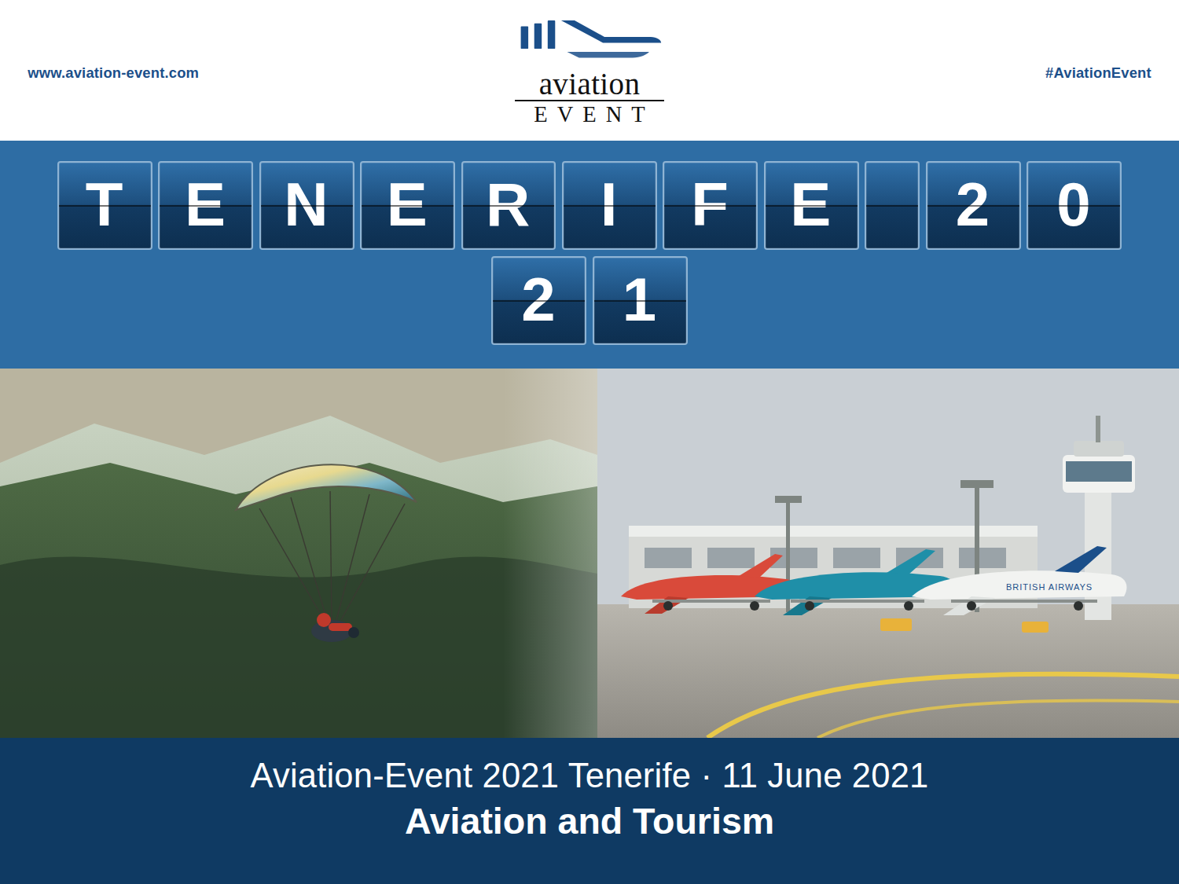www.aviation-event.com
aviation EVENT
#AviationEvent
TENERIFE 2021
TENERIFE SUR BRITISH AIRWAYS
Aviation-Event 2021 Tenerife · 11 June 2021
Aviation and Tourism